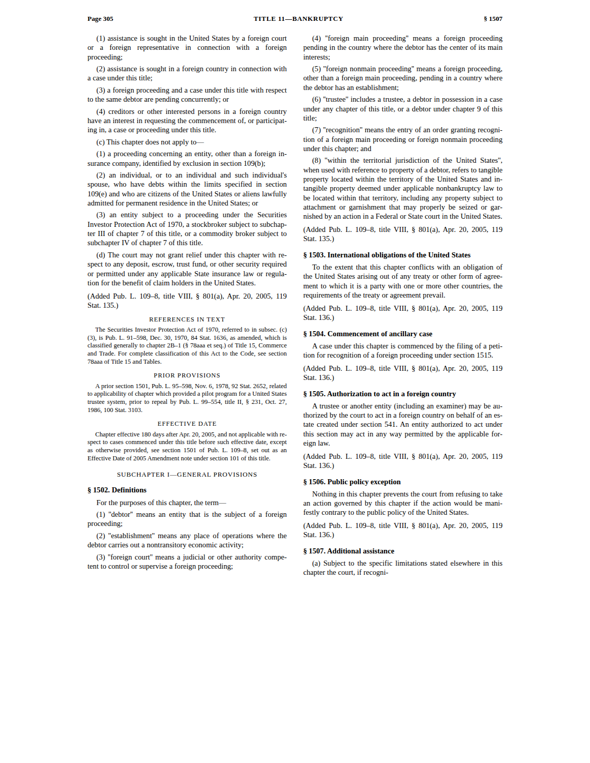Page 305 TITLE 11—BANKRUPTCY § 1507
(1) assistance is sought in the United States by a foreign court or a foreign representative in connection with a foreign proceeding;
(2) assistance is sought in a foreign country in connection with a case under this title;
(3) a foreign proceeding and a case under this title with respect to the same debtor are pending concurrently; or
(4) creditors or other interested persons in a foreign country have an interest in requesting the commencement of, or participating in, a case or proceeding under this title.
(c) This chapter does not apply to—
(1) a proceeding concerning an entity, other than a foreign insurance company, identified by exclusion in section 109(b);
(2) an individual, or to an individual and such individual's spouse, who have debts within the limits specified in section 109(e) and who are citizens of the United States or aliens lawfully admitted for permanent residence in the United States; or
(3) an entity subject to a proceeding under the Securities Investor Protection Act of 1970, a stockbroker subject to subchapter III of chapter 7 of this title, or a commodity broker subject to subchapter IV of chapter 7 of this title.
(d) The court may not grant relief under this chapter with respect to any deposit, escrow, trust fund, or other security required or permitted under any applicable State insurance law or regulation for the benefit of claim holders in the United States.
(Added Pub. L. 109–8, title VIII, § 801(a), Apr. 20, 2005, 119 Stat. 135.)
References in Text
The Securities Investor Protection Act of 1970, referred to in subsec. (c)(3), is Pub. L. 91–598, Dec. 30, 1970, 84 Stat. 1636, as amended, which is classified generally to chapter 2B–1 (§ 78aaa et seq.) of Title 15, Commerce and Trade. For complete classification of this Act to the Code, see section 78aaa of Title 15 and Tables.
Prior Provisions
A prior section 1501, Pub. L. 95–598, Nov. 6, 1978, 92 Stat. 2652, related to applicability of chapter which provided a pilot program for a United States trustee system, prior to repeal by Pub. L. 99–554, title II, § 231, Oct. 27, 1986, 100 Stat. 3103.
Effective Date
Chapter effective 180 days after Apr. 20, 2005, and not applicable with respect to cases commenced under this title before such effective date, except as otherwise provided, see section 1501 of Pub. L. 109–8, set out as an Effective Date of 2005 Amendment note under section 101 of this title.
SUBCHAPTER I—GENERAL PROVISIONS
§ 1502. Definitions
For the purposes of this chapter, the term—
(1) ''debtor'' means an entity that is the subject of a foreign proceeding;
(2) ''establishment'' means any place of operations where the debtor carries out a nontransitory economic activity;
(3) ''foreign court'' means a judicial or other authority competent to control or supervise a foreign proceeding;
(4) ''foreign main proceeding'' means a foreign proceeding pending in the country where the debtor has the center of its main interests;
(5) ''foreign nonmain proceeding'' means a foreign proceeding, other than a foreign main proceeding, pending in a country where the debtor has an establishment;
(6) ''trustee'' includes a trustee, a debtor in possession in a case under any chapter of this title, or a debtor under chapter 9 of this title;
(7) ''recognition'' means the entry of an order granting recognition of a foreign main proceeding or foreign nonmain proceeding under this chapter; and
(8) ''within the territorial jurisdiction of the United States'', when used with reference to property of a debtor, refers to tangible property located within the territory of the United States and intangible property deemed under applicable nonbankruptcy law to be located within that territory, including any property subject to attachment or garnishment that may properly be seized or garnished by an action in a Federal or State court in the United States.
(Added Pub. L. 109–8, title VIII, § 801(a), Apr. 20, 2005, 119 Stat. 135.)
§ 1503. International obligations of the United States
To the extent that this chapter conflicts with an obligation of the United States arising out of any treaty or other form of agreement to which it is a party with one or more other countries, the requirements of the treaty or agreement prevail.
(Added Pub. L. 109–8, title VIII, § 801(a), Apr. 20, 2005, 119 Stat. 136.)
§ 1504. Commencement of ancillary case
A case under this chapter is commenced by the filing of a petition for recognition of a foreign proceeding under section 1515.
(Added Pub. L. 109–8, title VIII, § 801(a), Apr. 20, 2005, 119 Stat. 136.)
§ 1505. Authorization to act in a foreign country
A trustee or another entity (including an examiner) may be authorized by the court to act in a foreign country on behalf of an estate created under section 541. An entity authorized to act under this section may act in any way permitted by the applicable foreign law.
(Added Pub. L. 109–8, title VIII, § 801(a), Apr. 20, 2005, 119 Stat. 136.)
§ 1506. Public policy exception
Nothing in this chapter prevents the court from refusing to take an action governed by this chapter if the action would be manifestly contrary to the public policy of the United States.
(Added Pub. L. 109–8, title VIII, § 801(a), Apr. 20, 2005, 119 Stat. 136.)
§ 1507. Additional assistance
(a) Subject to the specific limitations stated elsewhere in this chapter the court, if recogni-